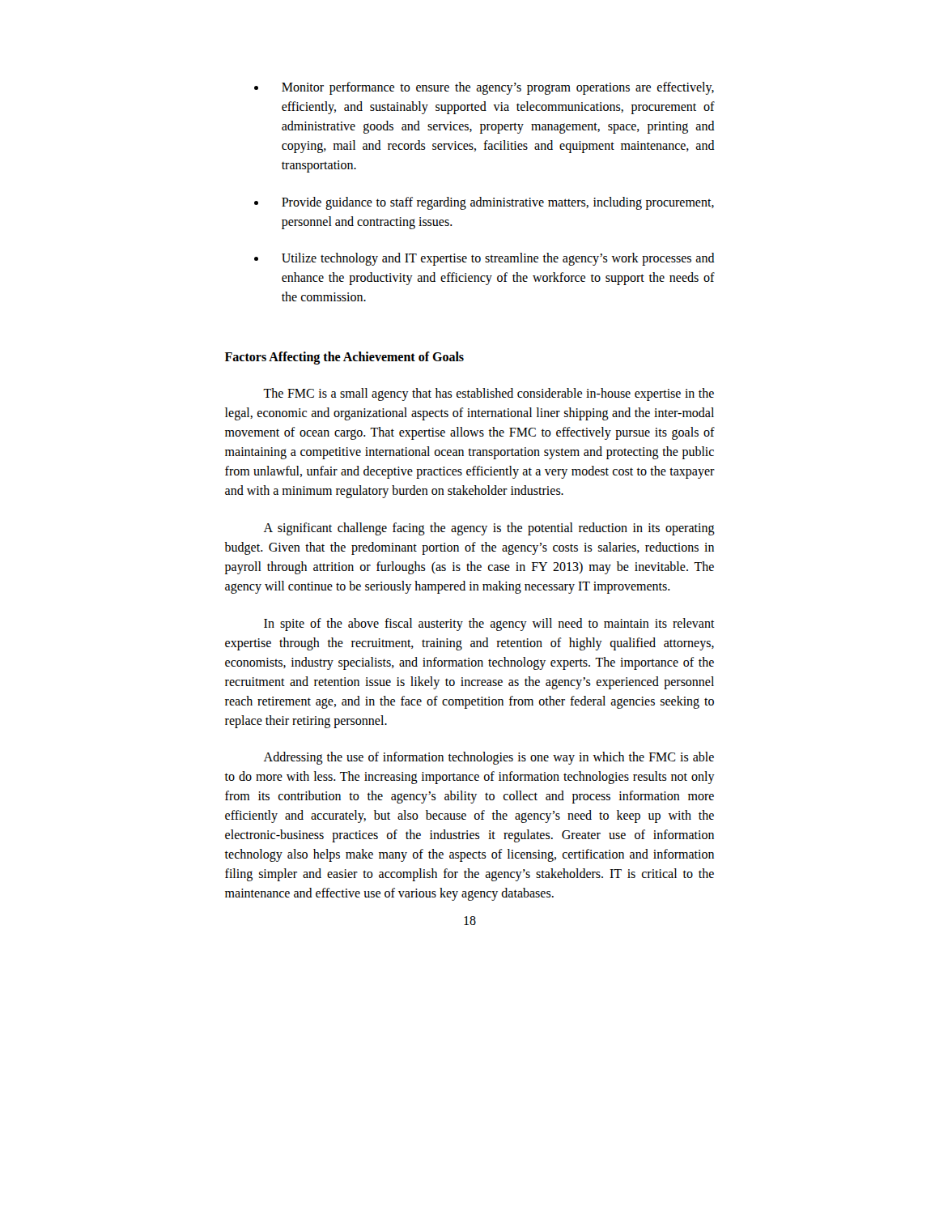Monitor performance to ensure the agency’s program operations are effectively, efficiently, and sustainably supported via telecommunications, procurement of administrative goods and services, property management, space, printing and copying, mail and records services, facilities and equipment maintenance, and transportation.
Provide guidance to staff regarding administrative matters, including procurement, personnel and contracting issues.
Utilize technology and IT expertise to streamline the agency’s work processes and enhance the productivity and efficiency of the workforce to support the needs of the commission.
Factors Affecting the Achievement of Goals
The FMC is a small agency that has established considerable in-house expertise in the legal, economic and organizational aspects of international liner shipping and the inter-modal movement of ocean cargo. That expertise allows the FMC to effectively pursue its goals of maintaining a competitive international ocean transportation system and protecting the public from unlawful, unfair and deceptive practices efficiently at a very modest cost to the taxpayer and with a minimum regulatory burden on stakeholder industries.
A significant challenge facing the agency is the potential reduction in its operating budget. Given that the predominant portion of the agency’s costs is salaries, reductions in payroll through attrition or furloughs (as is the case in FY 2013) may be inevitable. The agency will continue to be seriously hampered in making necessary IT improvements.
In spite of the above fiscal austerity the agency will need to maintain its relevant expertise through the recruitment, training and retention of highly qualified attorneys, economists, industry specialists, and information technology experts. The importance of the recruitment and retention issue is likely to increase as the agency’s experienced personnel reach retirement age, and in the face of competition from other federal agencies seeking to replace their retiring personnel.
Addressing the use of information technologies is one way in which the FMC is able to do more with less. The increasing importance of information technologies results not only from its contribution to the agency’s ability to collect and process information more efficiently and accurately, but also because of the agency’s need to keep up with the electronic-business practices of the industries it regulates. Greater use of information technology also helps make many of the aspects of licensing, certification and information filing simpler and easier to accomplish for the agency’s stakeholders. IT is critical to the maintenance and effective use of various key agency databases.
18